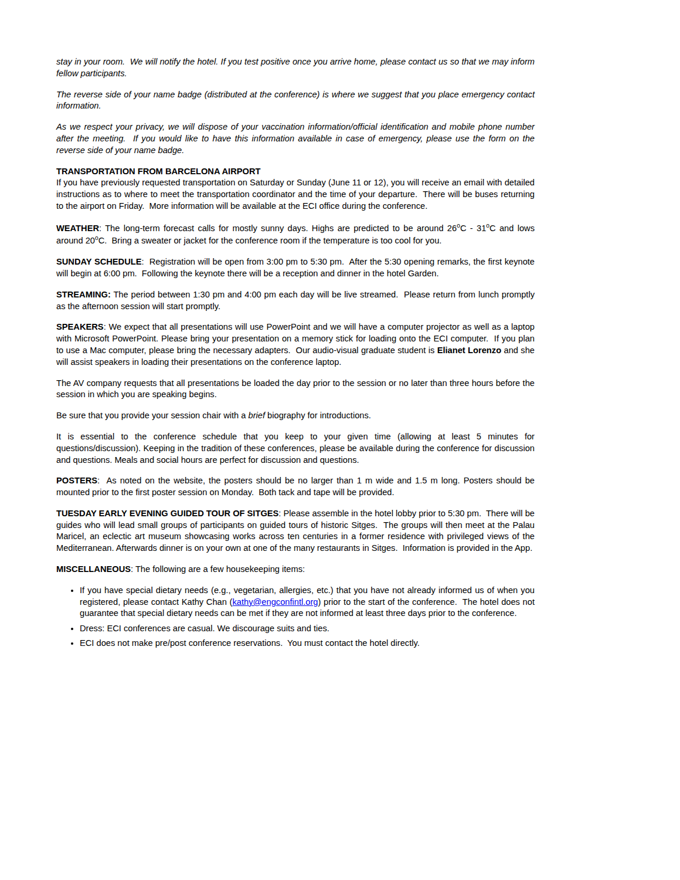stay in your room. We will notify the hotel. If you test positive once you arrive home, please contact us so that we may inform fellow participants.
The reverse side of your name badge (distributed at the conference) is where we suggest that you place emergency contact information.
As we respect your privacy, we will dispose of your vaccination information/official identification and mobile phone number after the meeting. If you would like to have this information available in case of emergency, please use the form on the reverse side of your name badge.
TRANSPORTATION FROM BARCELONA AIRPORT
If you have previously requested transportation on Saturday or Sunday (June 11 or 12), you will receive an email with detailed instructions as to where to meet the transportation coordinator and the time of your departure. There will be buses returning to the airport on Friday. More information will be available at the ECI office during the conference.
WEATHER: The long-term forecast calls for mostly sunny days. Highs are predicted to be around 26oC - 31oC and lows around 20oC. Bring a sweater or jacket for the conference room if the temperature is too cool for you.
SUNDAY SCHEDULE: Registration will be open from 3:00 pm to 5:30 pm. After the 5:30 opening remarks, the first keynote will begin at 6:00 pm. Following the keynote there will be a reception and dinner in the hotel Garden.
STREAMING: The period between 1:30 pm and 4:00 pm each day will be live streamed. Please return from lunch promptly as the afternoon session will start promptly.
SPEAKERS: We expect that all presentations will use PowerPoint and we will have a computer projector as well as a laptop with Microsoft PowerPoint. Please bring your presentation on a memory stick for loading onto the ECI computer. If you plan to use a Mac computer, please bring the necessary adapters. Our audio-visual graduate student is Elianet Lorenzo and she will assist speakers in loading their presentations on the conference laptop.
The AV company requests that all presentations be loaded the day prior to the session or no later than three hours before the session in which you are speaking begins.
Be sure that you provide your session chair with a brief biography for introductions.
It is essential to the conference schedule that you keep to your given time (allowing at least 5 minutes for questions/discussion). Keeping in the tradition of these conferences, please be available during the conference for discussion and questions. Meals and social hours are perfect for discussion and questions.
POSTERS: As noted on the website, the posters should be no larger than 1 m wide and 1.5 m long. Posters should be mounted prior to the first poster session on Monday. Both tack and tape will be provided.
TUESDAY EARLY EVENING GUIDED TOUR OF SITGES: Please assemble in the hotel lobby prior to 5:30 pm. There will be guides who will lead small groups of participants on guided tours of historic Sitges. The groups will then meet at the Palau Maricel, an eclectic art museum showcasing works across ten centuries in a former residence with privileged views of the Mediterranean. Afterwards dinner is on your own at one of the many restaurants in Sitges. Information is provided in the App.
MISCELLANEOUS: The following are a few housekeeping items:
If you have special dietary needs (e.g., vegetarian, allergies, etc.) that you have not already informed us of when you registered, please contact Kathy Chan (kathy@engconfintl.org) prior to the start of the conference. The hotel does not guarantee that special dietary needs can be met if they are not informed at least three days prior to the conference.
Dress: ECI conferences are casual. We discourage suits and ties.
ECI does not make pre/post conference reservations. You must contact the hotel directly.